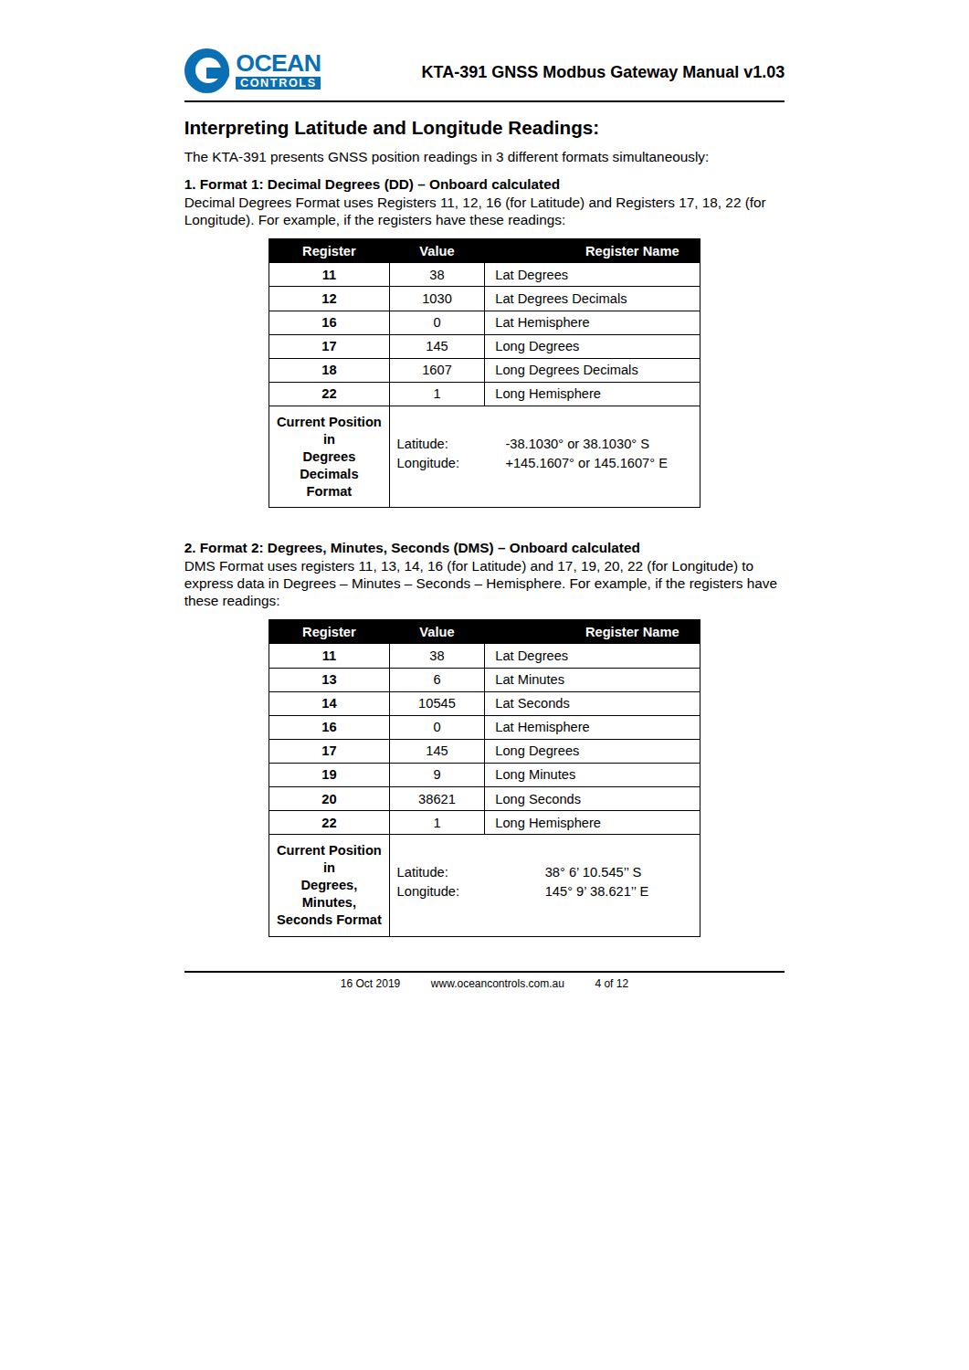OCEAN
CONTROLS
KTA-391 GNSS Modbus Gateway Manual v1.03
Interpreting Latitude and Longitude Readings:
The KTA-391 presents GNSS position readings in 3 different formats simultaneously:
1. Format 1: Decimal Degrees (DD) – Onboard calculated
Decimal Degrees Format uses Registers 11, 12, 16 (for Latitude) and Registers 17, 18, 22 (for Longitude). For example, if the registers have these readings:
| Register | Value | Register Name |
| --- | --- | --- |
| 11 | 38 | Lat Degrees |
| 12 | 1030 | Lat Degrees Decimals |
| 16 | 0 | Lat Hemisphere |
| 17 | 145 | Long Degrees |
| 18 | 1607 | Long Degrees Decimals |
| 22 | 1 | Long Hemisphere |
| Current Position in Degrees Decimals Format | Latitude: -38.1030° or 38.1030° S Longitude: +145.1607° or 145.1607° E |
2. Format 2: Degrees, Minutes, Seconds (DMS) – Onboard calculated
DMS Format uses registers 11, 13, 14, 16 (for Latitude) and 17, 19, 20, 22 (for Longitude) to express data in Degrees – Minutes – Seconds – Hemisphere. For example, if the registers have these readings:
| Register | Value | Register Name |
| --- | --- | --- |
| 11 | 38 | Lat Degrees |
| 13 | 6 | Lat Minutes |
| 14 | 10545 | Lat Seconds |
| 16 | 0 | Lat Hemisphere |
| 17 | 145 | Long Degrees |
| 19 | 9 | Long Minutes |
| 20 | 38621 | Long Seconds |
| 22 | 1 | Long Hemisphere |
| Current Position in Degrees, Minutes, Seconds Format | Latitude: 38° 6’ 10.545’’ S Longitude: 145° 9’ 38.621’’ E |
16 Oct 2019 www.oceancontrols.com.au 4 of 12